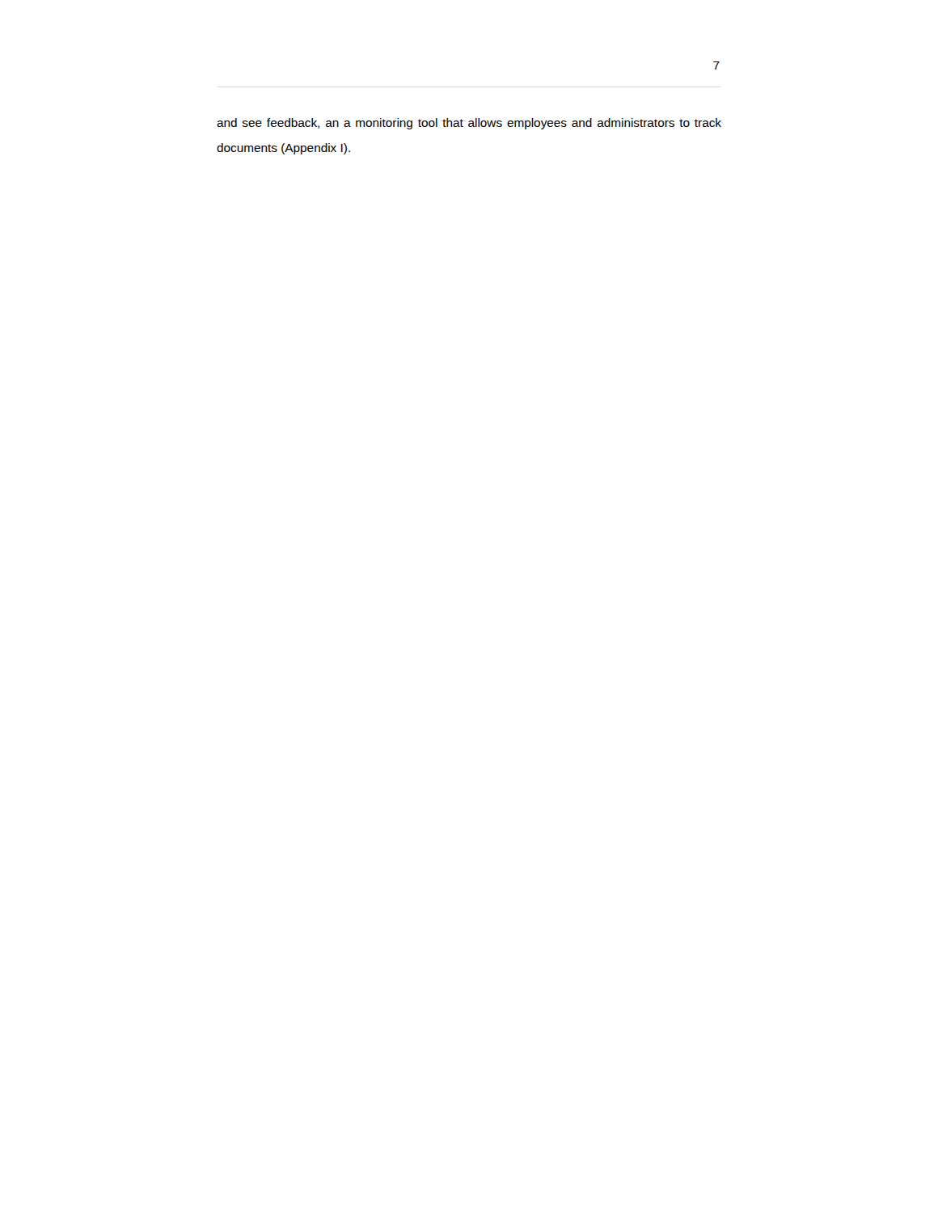7
and see feedback, an a monitoring tool that allows employees and administrators to track documents (Appendix I).